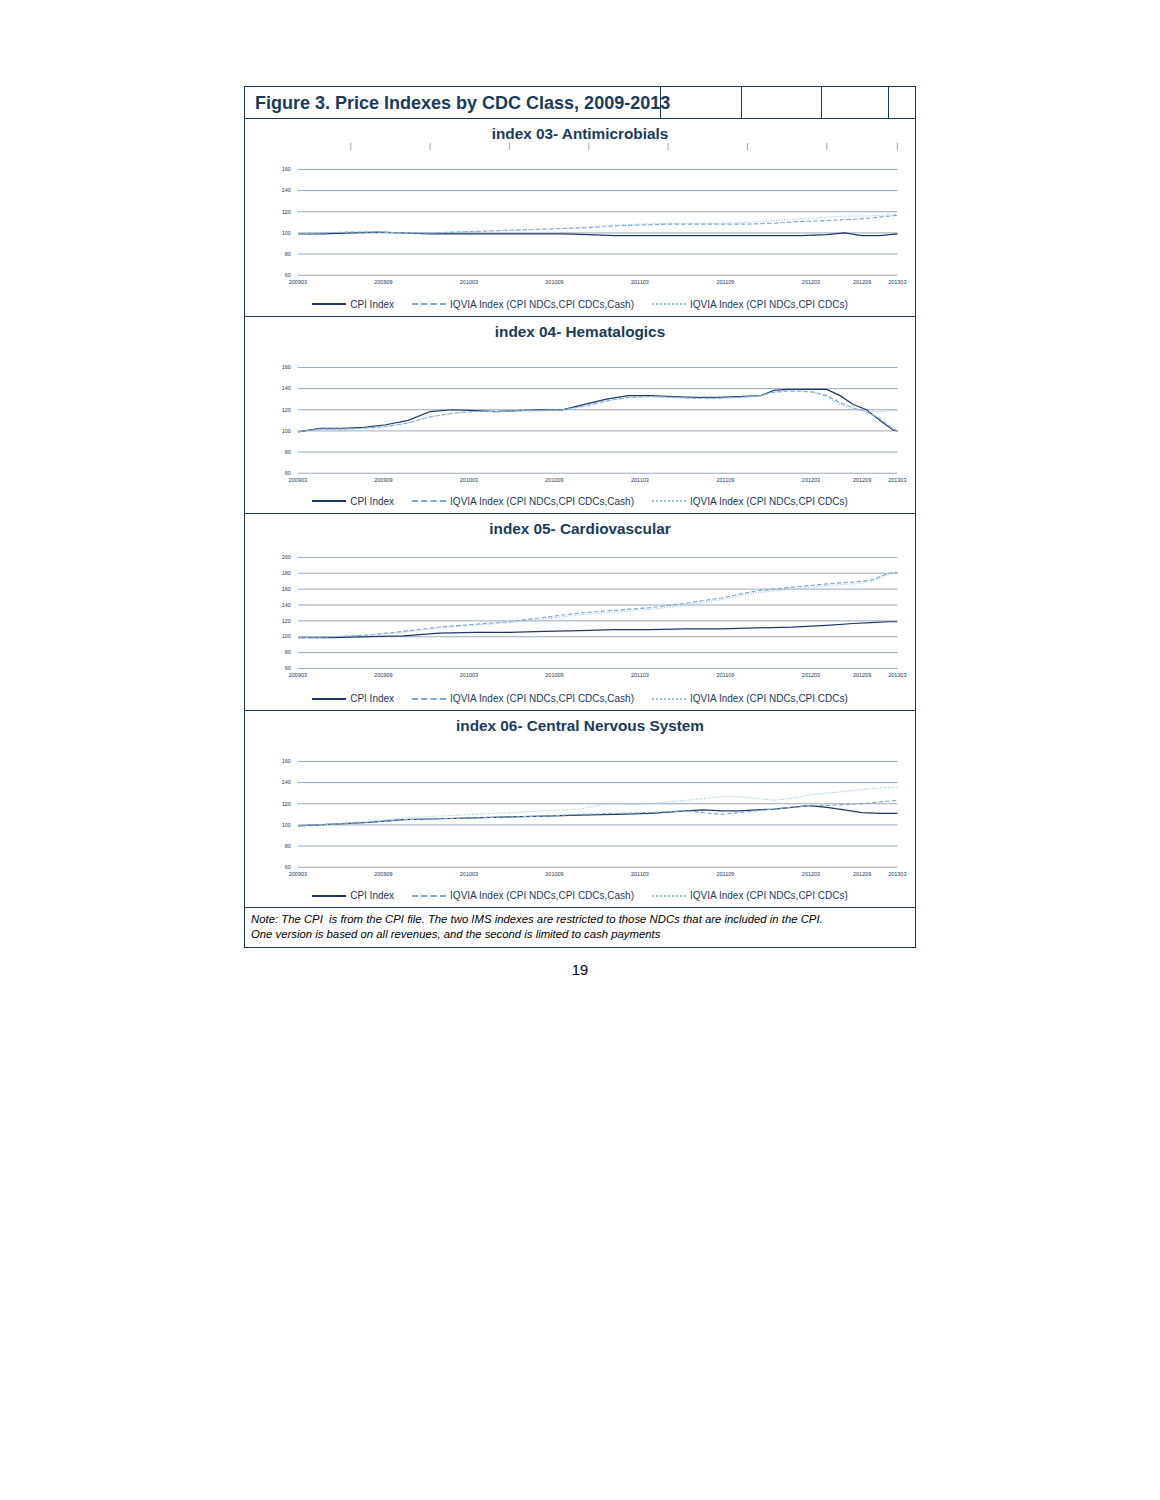Figure 3. Price Indexes by CDC Class, 2009-2013
index 03- Antimicrobials
160 140 120 100 80 60 200903 200909 201003 201009 201103 201109 201203 201209 201303
CPI Index IQVIA Index (CPI NDCs,CPI CDCs,Cash) IQVIA Index (CPI NDCs,CPI CDCs)
index 04- Hematalogics
160 140 120 100 80 60 200903 200909 201003 201009 201103 201109 201203 201209 201303
CPI Index IQVIA Index (CPI NDCs,CPI CDCs,Cash) IQVIA Index (CPI NDCs,CPI CDCs)
index 05- Cardiovascular
200 180 160 140 120 100 80 60 200903 200909 201003 201009 201103 201109 201203 201209 201303
CPI Index IQVIA Index (CPI NDCs,CPI CDCs,Cash) IQVIA Index (CPI NDCs,CPI CDCs)
index 06- Central Nervous System
160 140 120 100 80 60 200903 200909 201003 201009 201103 201109 201203 201209 201303
CPI Index IQVIA Index (CPI NDCs,CPI CDCs,Cash) IQVIA Index (CPI NDCs,CPI CDCs)
Note: The CPI is from the CPI file. The two IMS indexes are restricted to those NDCs that are included in the CPI.
One version is based on all revenues, and the second is limited to cash payments
19